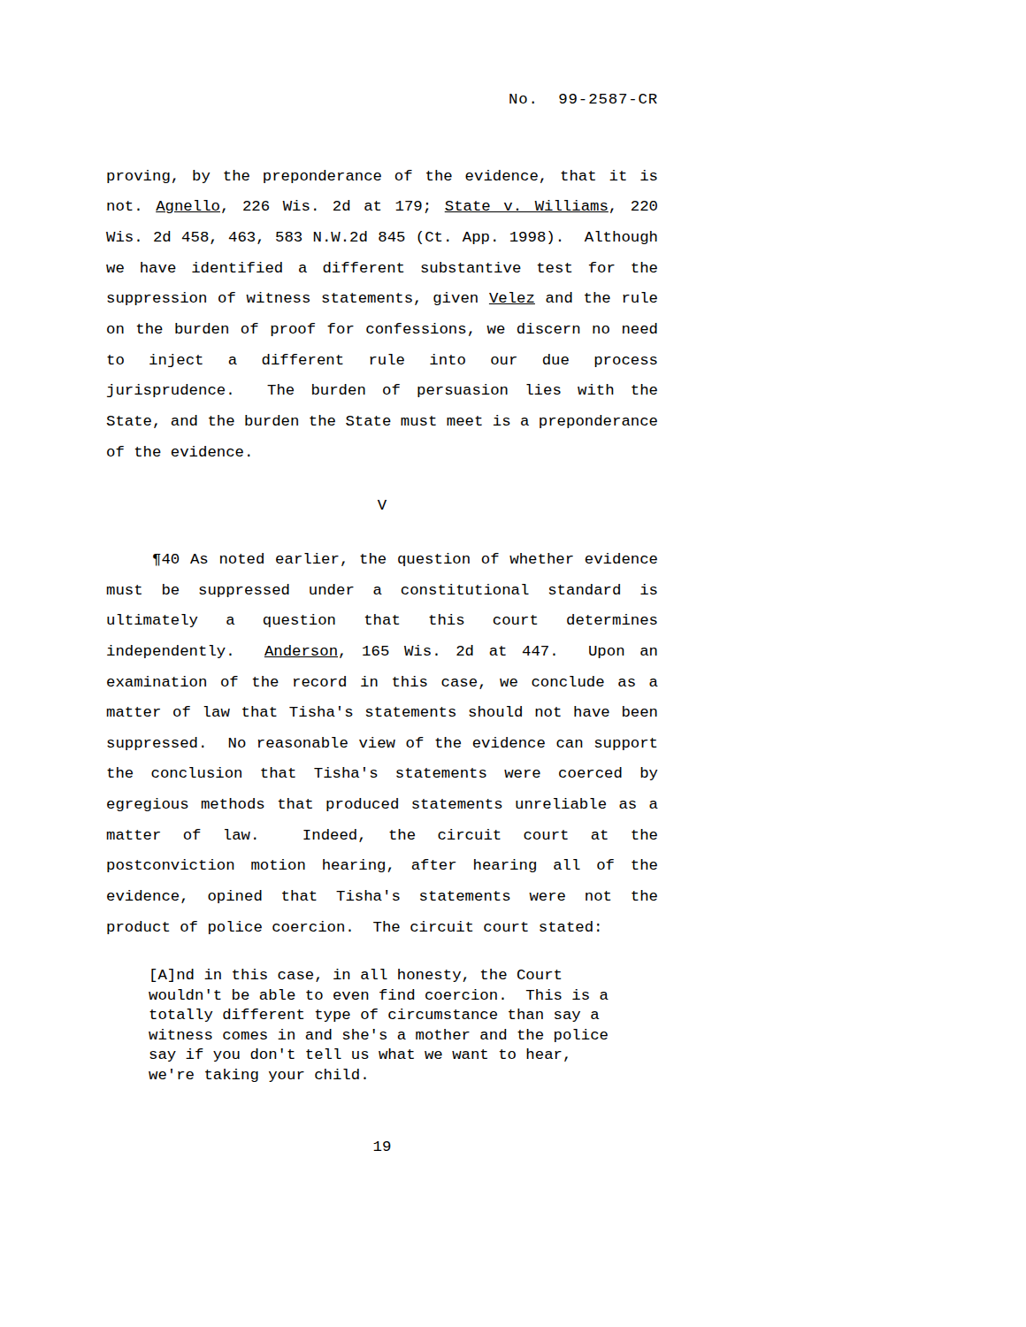No. 99-2587-CR
proving, by the preponderance of the evidence, that it is not. Agnello, 226 Wis. 2d at 179; State v. Williams, 220 Wis. 2d 458, 463, 583 N.W.2d 845 (Ct. App. 1998). Although we have identified a different substantive test for the suppression of witness statements, given Velez and the rule on the burden of proof for confessions, we discern no need to inject a different rule into our due process jurisprudence. The burden of persuasion lies with the State, and the burden the State must meet is a preponderance of the evidence.
V
¶40 As noted earlier, the question of whether evidence must be suppressed under a constitutional standard is ultimately a question that this court determines independently. Anderson, 165 Wis. 2d at 447. Upon an examination of the record in this case, we conclude as a matter of law that Tisha's statements should not have been suppressed. No reasonable view of the evidence can support the conclusion that Tisha's statements were coerced by egregious methods that produced statements unreliable as a matter of law. Indeed, the circuit court at the postconviction motion hearing, after hearing all of the evidence, opined that Tisha's statements were not the product of police coercion. The circuit court stated:
[A]nd in this case, in all honesty, the Court wouldn't be able to even find coercion. This is a totally different type of circumstance than say a witness comes in and she's a mother and the police say if you don't tell us what we want to hear, we're taking your child.
19